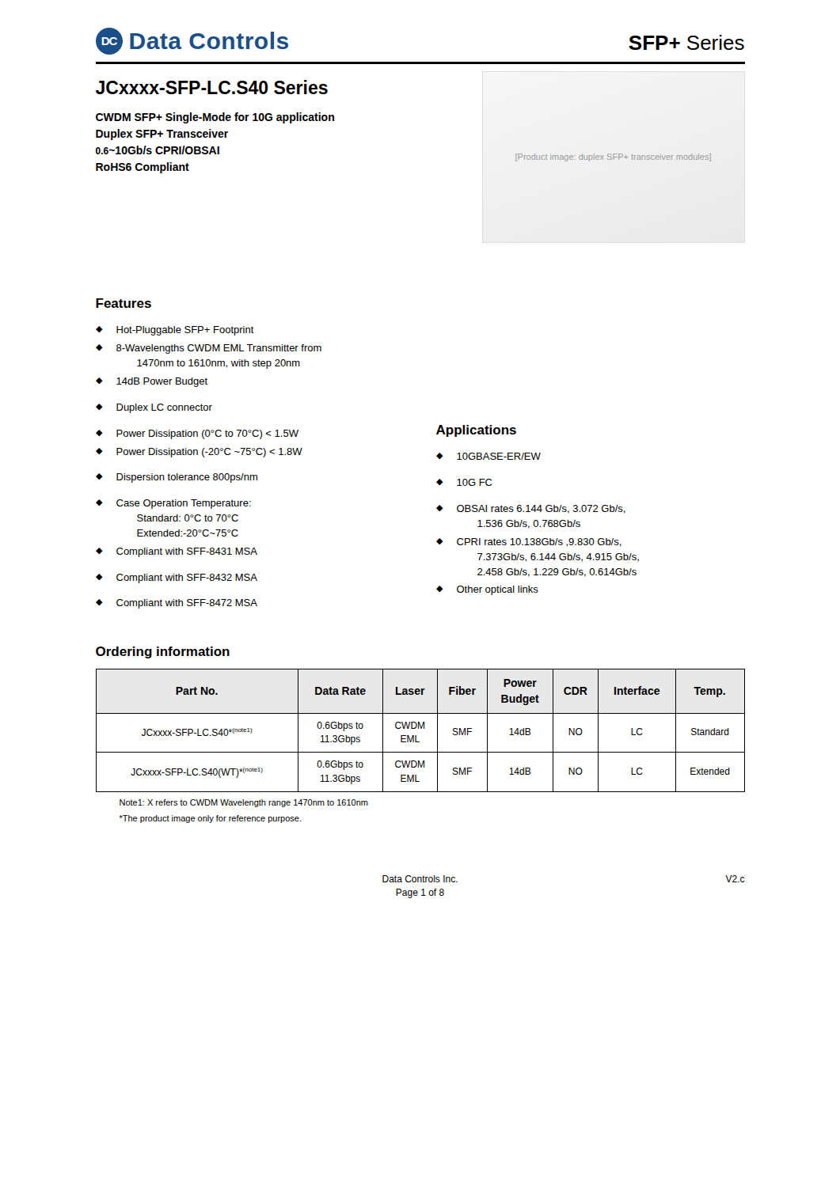DC
Data Controls
SFP+ Series
JCxxxx-SFP-LC.S40 Series
CWDM SFP+ Single-Mode for 10G application
Duplex SFP+ Transceiver
0.6~10Gb/s CPRI/OBSAI
RoHS6 Compliant
[Product image: duplex SFP+ transceiver modules]
Features
Hot-Pluggable SFP+ Footprint
8-Wavelengths CWDM EML Transmitter from
1470nm to 1610nm, with step 20nm
14dB Power Budget
Duplex LC connector
Power Dissipation (0°C to 70°C) < 1.5W
Power Dissipation (-20°C ~75°C) < 1.8W
Dispersion tolerance 800ps/nm
Case Operation Temperature:
Standard: 0°C to 70°C
Extended:-20°C~75°C
Compliant with SFF-8431 MSA
Compliant with SFF-8432 MSA
Compliant with SFF-8472 MSA
Applications
10GBASE-ER/EW
10G FC
OBSAI rates 6.144 Gb/s, 3.072 Gb/s,
1.536 Gb/s, 0.768Gb/s
CPRI rates 10.138Gb/s ,9.830 Gb/s,
7.373Gb/s, 6.144 Gb/s, 4.915 Gb/s,
2.458 Gb/s, 1.229 Gb/s, 0.614Gb/s
Other optical links
Ordering information
| Part No. | Data Rate | Laser | Fiber | Power Budget | CDR | Interface | Temp. |
| --- | --- | --- | --- | --- | --- | --- | --- |
| JCxxxx-SFP-LC.S40* (note1) | 0.6Gbps to 11.3Gbps | CWDM EML | SMF | 14dB | NO | LC | Standard |
| JCxxxx-SFP-LC.S40(WT)* (note1) | 0.6Gbps to 11.3Gbps | CWDM EML | SMF | 14dB | NO | LC | Extended |
Note1: X refers to CWDM Wavelength range 1470nm to 1610nm
*The product image only for reference purpose.
Data Controls Inc.
Page 1 of 8
V2.c